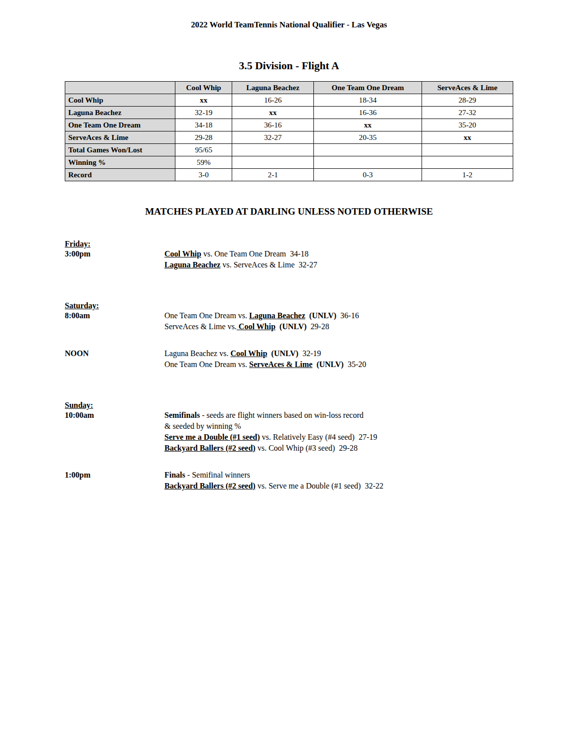2022 World TeamTennis National Qualifier - Las Vegas
3.5 Division - Flight A
| | Cool Whip | Laguna Beachez | One Team One Dream | ServeAces & Lime |
| --- | --- | --- | --- | --- |
| Cool Whip | xx | 16-26 | 18-34 | 28-29 |
| Laguna Beachez | 32-19 | xx | 16-36 | 27-32 |
| One Team One Dream | 34-18 | 36-16 | xx | 35-20 |
| ServeAces & Lime | 29-28 | 32-27 | 20-35 | xx |
| Total Games Won/Lost | 95/65 | | | |
| Winning % | 59% | | | |
| Record | 3-0 | 2-1 | 0-3 | 1-2 |
MATCHES PLAYED AT DARLING UNLESS NOTED OTHERWISE
Friday:
3:00pm
Cool Whip vs. One Team One Dream 34-18
Laguna Beachez vs. ServeAces & Lime 32-27
Saturday:
8:00am
One Team One Dream vs. Laguna Beachez (UNLV) 36-16
ServeAces & Lime vs. Cool Whip (UNLV) 29-28
NOON
Laguna Beachez vs. Cool Whip (UNLV) 32-19
One Team One Dream vs. ServeAces & Lime (UNLV) 35-20
Sunday:
10:00am
Semifinals - seeds are flight winners based on win-loss record
& seeded by winning %
Serve me a Double (#1 seed) vs. Relatively Easy (#4 seed) 27-19
Backyard Ballers (#2 seed) vs. Cool Whip (#3 seed) 29-28
1:00pm
Finals - Semifinal winners
Backyard Ballers (#2 seed) vs. Serve me a Double (#1 seed) 32-22